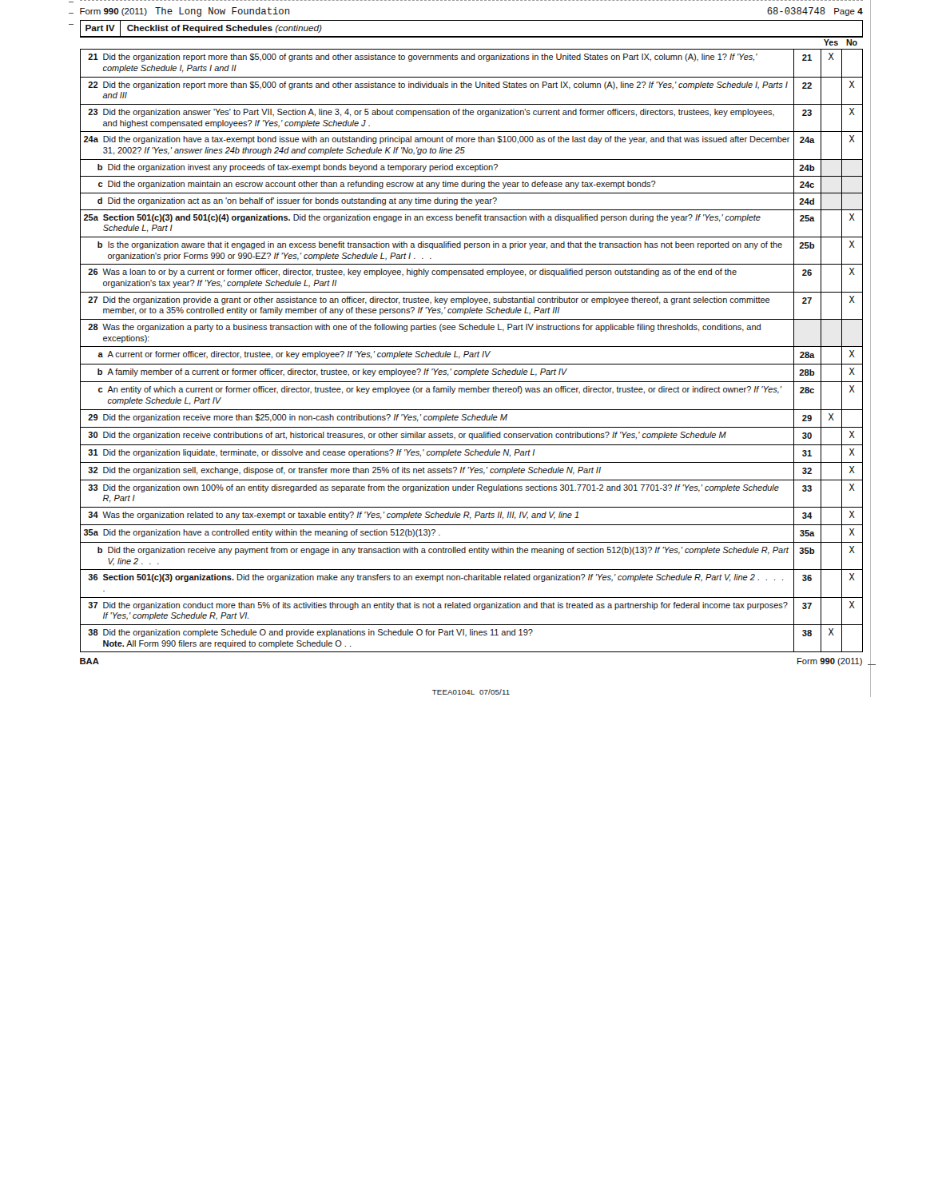Form 990 (2011)
The Long Now Foundation
68-0384748
Page 4
Part IV
Checklist of Required Schedules (continued)
| | | Yes | No |
| --- | --- | --- | --- |
| 21 Did the organization report more than $5,000 of grants and other assistance to governments and organizations in the United States on Part IX, column (A), line 1? If 'Yes,' complete Schedule I, Parts I and II | 21 | X | |
| 22 Did the organization report more than $5,000 of grants and other assistance to individuals in the United States on Part IX, column (A), line 2? If 'Yes,' complete Schedule I, Parts I and III | 22 | | X |
| 23 Did the organization answer 'Yes' to Part VII, Section A, line 3, 4, or 5 about compensation of the organization's current and former officers, directors, trustees, key employees, and highest compensated employees? If 'Yes,' complete Schedule J . | 23 | | X |
| 24a Did the organization have a tax-exempt bond issue with an outstanding principal amount of more than $100,000 as of the last day of the year, and that was issued after December 31, 2002? If 'Yes,' answer lines 24b through 24d and complete Schedule K If 'No,'go to line 25 | 24a | | X |
| b Did the organization invest any proceeds of tax-exempt bonds beyond a temporary period exception? | 24b | | |
| c Did the organization maintain an escrow account other than a refunding escrow at any time during the year to defease any tax-exempt bonds? | 24c | | |
| d Did the organization act as an 'on behalf of' issuer for bonds outstanding at any time during the year? | 24d | | |
| 25a Section 501(c)(3) and 501(c)(4) organizations. Did the organization engage in an excess benefit transaction with a disqualified person during the year? If 'Yes,' complete Schedule L, Part I | 25a | | X |
| b Is the organization aware that it engaged in an excess benefit transaction with a disqualified person in a prior year, and that the transaction has not been reported on any of the organization's prior Forms 990 or 990-EZ? If 'Yes,' complete Schedule L, Part I . . . | 25b | | X |
| 26 Was a loan to or by a current or former officer, director, trustee, key employee, highly compensated employee, or disqualified person outstanding as of the end of the organization's tax year? If 'Yes,' complete Schedule L, Part II | 26 | | X |
| 27 Did the organization provide a grant or other assistance to an officer, director, trustee, key employee, substantial contributor or employee thereof, a grant selection committee member, or to a 35% controlled entity or family member of any of these persons? If 'Yes,' complete Schedule L, Part III | 27 | | X |
| 28 Was the organization a party to a business transaction with one of the following parties (see Schedule L, Part IV instructions for applicable filing thresholds, conditions, and exceptions): | | | |
| a A current or former officer, director, trustee, or key employee? If 'Yes,' complete Schedule L, Part IV | 28a | | X |
| b A family member of a current or former officer, director, trustee, or key employee? If 'Yes,' complete Schedule L, Part IV | 28b | | X |
| c An entity of which a current or former officer, director, trustee, or key employee (or a family member thereof) was an officer, director, trustee, or direct or indirect owner? If 'Yes,' complete Schedule L, Part IV | 28c | | X |
| 29 Did the organization receive more than $25,000 in non-cash contributions? If 'Yes,' complete Schedule M | 29 | X | |
| 30 Did the organization receive contributions of art, historical treasures, or other similar assets, or qualified conservation contributions? If 'Yes,' complete Schedule M | 30 | | X |
| 31 Did the organization liquidate, terminate, or dissolve and cease operations? If 'Yes,' complete Schedule N, Part I | 31 | | X |
| 32 Did the organization sell, exchange, dispose of, or transfer more than 25% of its net assets? If 'Yes,' complete Schedule N, Part II | 32 | | X |
| 33 Did the organization own 100% of an entity disregarded as separate from the organization under Regulations sections 301.7701-2 and 301 7701-3? If 'Yes,' complete Schedule R, Part I | 33 | | X |
| 34 Was the organization related to any tax-exempt or taxable entity? If 'Yes,' complete Schedule R, Parts II, III, IV, and V, line 1 | 34 | | X |
| 35a Did the organization have a controlled entity within the meaning of section 512(b)(13)? . | 35a | | X |
| b Did the organization receive any payment from or engage in any transaction with a controlled entity within the meaning of section 512(b)(13)? If 'Yes,' complete Schedule R, Part V, line 2 . . . | 35b | | X |
| 36 Section 501(c)(3) organizations. Did the organization make any transfers to an exempt non-charitable related organization? If 'Yes,' complete Schedule R, Part V, line 2 . . . . . | 36 | | X |
| 37 Did the organization conduct more than 5% of its activities through an entity that is not a related organization and that is treated as a partnership for federal income tax purposes? If 'Yes,' complete Schedule R, Part VI. | 37 | | X |
| 38 Did the organization complete Schedule O and provide explanations in Schedule O for Part VI, lines 11 and 19? Note. All Form 990 filers are required to complete Schedule O . . | 38 | X | |
BAA
Form 990 (2011)
TEEA0104L 07/05/11